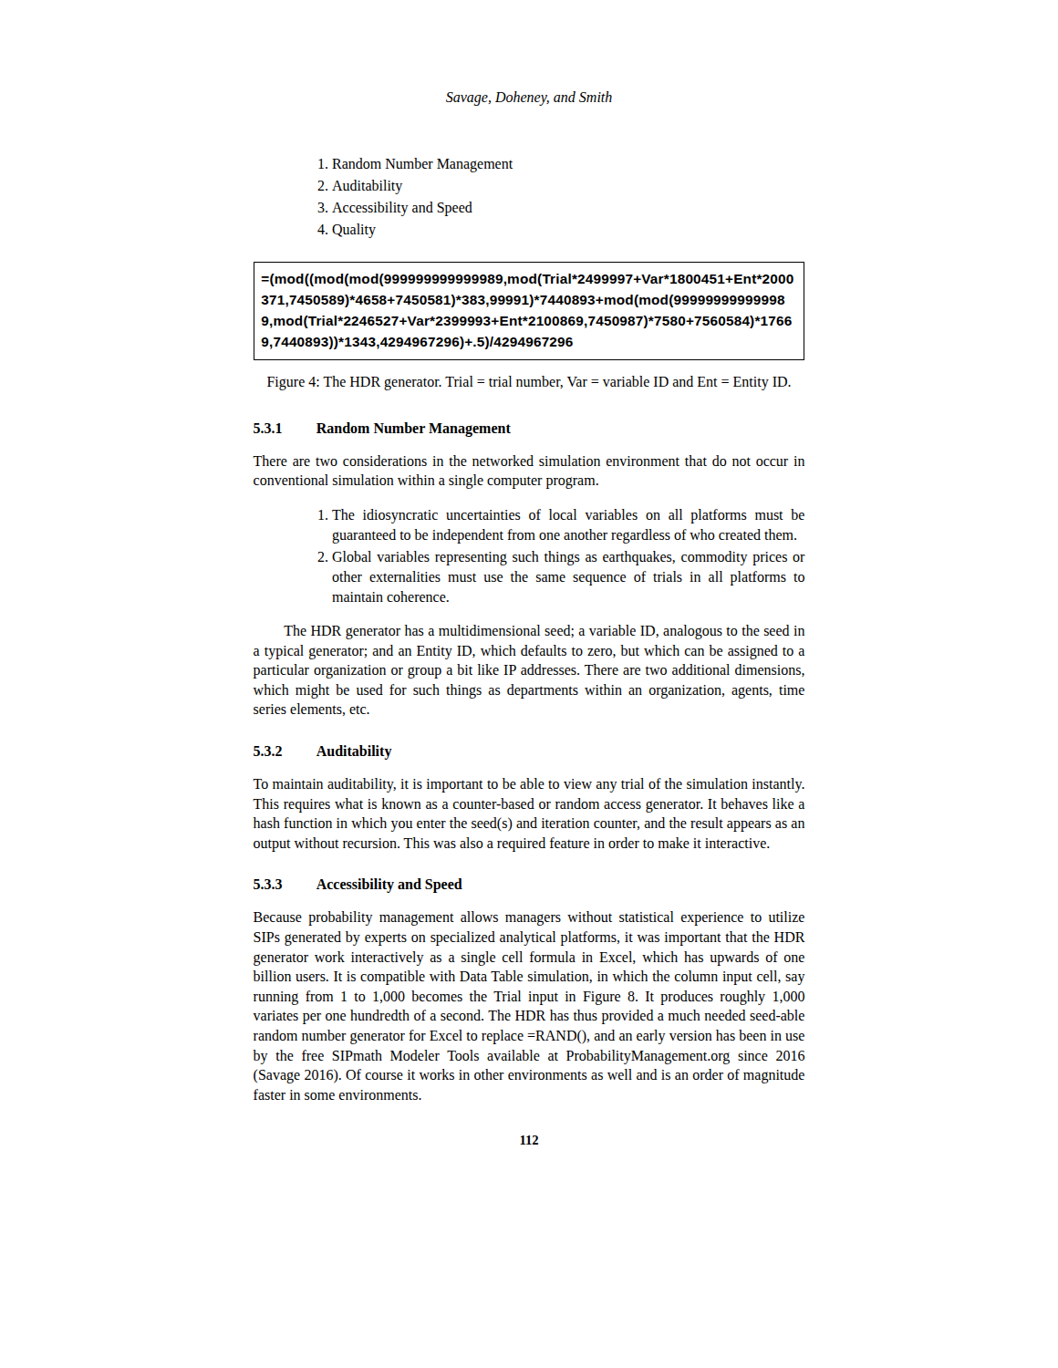Savage, Doheney, and Smith
Random Number Management
Auditability
Accessibility and Speed
Quality
=(mod((mod(mod(999999999999989,mod(Trial*2499997+Var*1800451+Ent*2000371,7450589)*4658+7450581)*383,99991)*7440893+mod(mod(999999999999989,mod(Trial*2246527+Var*2399993+Ent*2100869,7450987)*7580+7560584)*17669,7440893))*1343,4294967296)+.5)/4294967296
Figure 4: The HDR generator. Trial = trial number, Var = variable ID and Ent = Entity ID.
5.3.1 Random Number Management
There are two considerations in the networked simulation environment that do not occur in conventional simulation within a single computer program.
The idiosyncratic uncertainties of local variables on all platforms must be guaranteed to be independent from one another regardless of who created them.
Global variables representing such things as earthquakes, commodity prices or other externalities must use the same sequence of trials in all platforms to maintain coherence.
The HDR generator has a multidimensional seed; a variable ID, analogous to the seed in a typical generator; and an Entity ID, which defaults to zero, but which can be assigned to a particular organization or group a bit like IP addresses. There are two additional dimensions, which might be used for such things as departments within an organization, agents, time series elements, etc.
5.3.2 Auditability
To maintain auditability, it is important to be able to view any trial of the simulation instantly. This requires what is known as a counter-based or random access generator. It behaves like a hash function in which you enter the seed(s) and iteration counter, and the result appears as an output without recursion. This was also a required feature in order to make it interactive.
5.3.3 Accessibility and Speed
Because probability management allows managers without statistical experience to utilize SIPs generated by experts on specialized analytical platforms, it was important that the HDR generator work interactively as a single cell formula in Excel, which has upwards of one billion users. It is compatible with Data Table simulation, in which the column input cell, say running from 1 to 1,000 becomes the Trial input in Figure 8. It produces roughly 1,000 variates per one hundredth of a second. The HDR has thus provided a much needed seed-able random number generator for Excel to replace =RAND(), and an early version has been in use by the free SIPmath Modeler Tools available at ProbabilityManagement.org since 2016 (Savage 2016). Of course it works in other environments as well and is an order of magnitude faster in some environments.
112